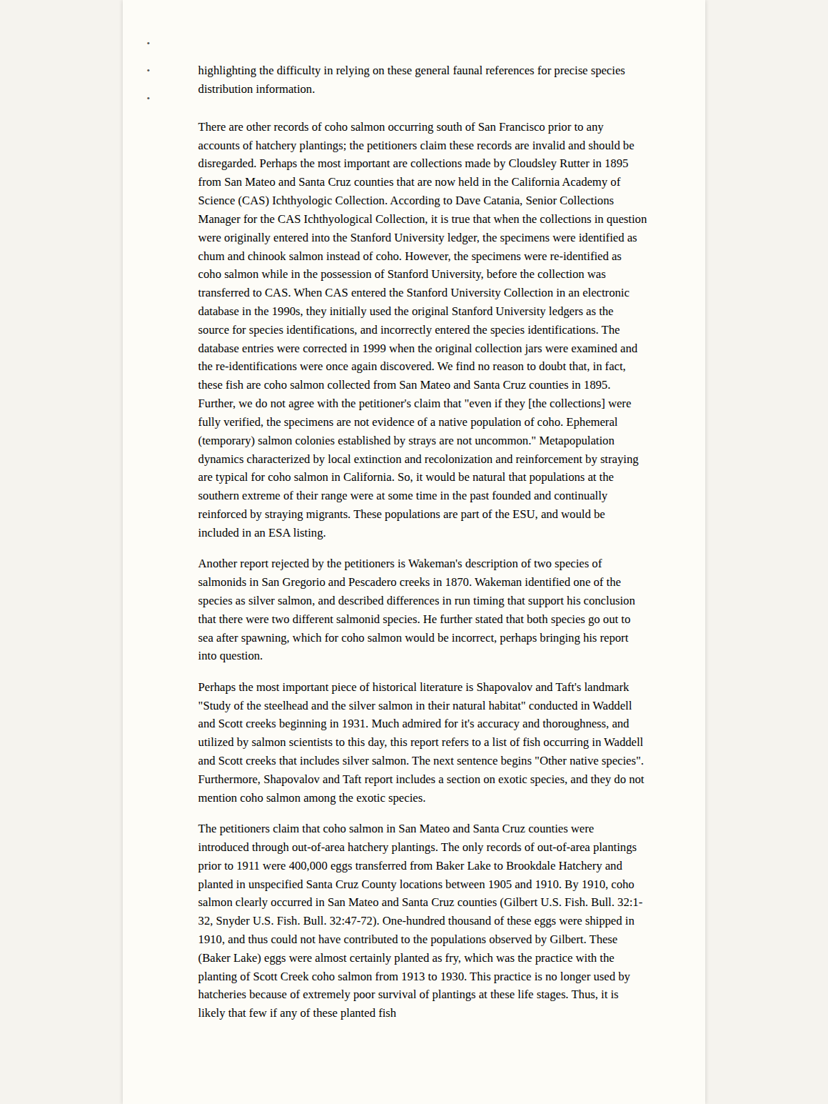• • •
highlighting the difficulty in relying on these general faunal references for precise species distribution information.
There are other records of coho salmon occurring south of San Francisco prior to any accounts of hatchery plantings; the petitioners claim these records are invalid and should be disregarded. Perhaps the most important are collections made by Cloudsley Rutter in 1895 from San Mateo and Santa Cruz counties that are now held in the California Academy of Science (CAS) Ichthyologic Collection. According to Dave Catania, Senior Collections Manager for the CAS Ichthyological Collection, it is true that when the collections in question were originally entered into the Stanford University ledger, the specimens were identified as chum and chinook salmon instead of coho. However, the specimens were re-identified as coho salmon while in the possession of Stanford University, before the collection was transferred to CAS. When CAS entered the Stanford University Collection in an electronic database in the 1990s, they initially used the original Stanford University ledgers as the source for species identifications, and incorrectly entered the species identifications. The database entries were corrected in 1999 when the original collection jars were examined and the re-identifications were once again discovered. We find no reason to doubt that, in fact, these fish are coho salmon collected from San Mateo and Santa Cruz counties in 1895. Further, we do not agree with the petitioner's claim that "even if they [the collections] were fully verified, the specimens are not evidence of a native population of coho. Ephemeral (temporary) salmon colonies established by strays are not uncommon." Metapopulation dynamics characterized by local extinction and recolonization and reinforcement by straying are typical for coho salmon in California. So, it would be natural that populations at the southern extreme of their range were at some time in the past founded and continually reinforced by straying migrants. These populations are part of the ESU, and would be included in an ESA listing.
Another report rejected by the petitioners is Wakeman's description of two species of salmonids in San Gregorio and Pescadero creeks in 1870. Wakeman identified one of the species as silver salmon, and described differences in run timing that support his conclusion that there were two different salmonid species. He further stated that both species go out to sea after spawning, which for coho salmon would be incorrect, perhaps bringing his report into question.
Perhaps the most important piece of historical literature is Shapovalov and Taft's landmark "Study of the steelhead and the silver salmon in their natural habitat" conducted in Waddell and Scott creeks beginning in 1931. Much admired for it's accuracy and thoroughness, and utilized by salmon scientists to this day, this report refers to a list of fish occurring in Waddell and Scott creeks that includes silver salmon. The next sentence begins "Other native species". Furthermore, Shapovalov and Taft report includes a section on exotic species, and they do not mention coho salmon among the exotic species.
The petitioners claim that coho salmon in San Mateo and Santa Cruz counties were introduced through out-of-area hatchery plantings. The only records of out-of-area plantings prior to 1911 were 400,000 eggs transferred from Baker Lake to Brookdale Hatchery and planted in unspecified Santa Cruz County locations between 1905 and 1910. By 1910, coho salmon clearly occurred in San Mateo and Santa Cruz counties (Gilbert U.S. Fish. Bull. 32:1-32, Snyder U.S. Fish. Bull. 32:47-72). One-hundred thousand of these eggs were shipped in 1910, and thus could not have contributed to the populations observed by Gilbert. These (Baker Lake) eggs were almost certainly planted as fry, which was the practice with the planting of Scott Creek coho salmon from 1913 to 1930. This practice is no longer used by hatcheries because of extremely poor survival of plantings at these life stages. Thus, it is likely that few if any of these planted fish